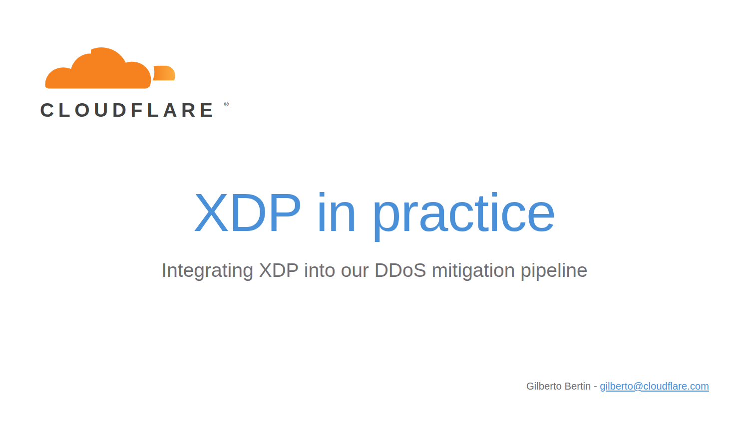Cloudflare cloud logo
CLOUDFLARE®
XDP in practice
Integrating XDP into our DDoS mitigation pipeline
Gilberto Bertin - gilberto@cloudflare.com